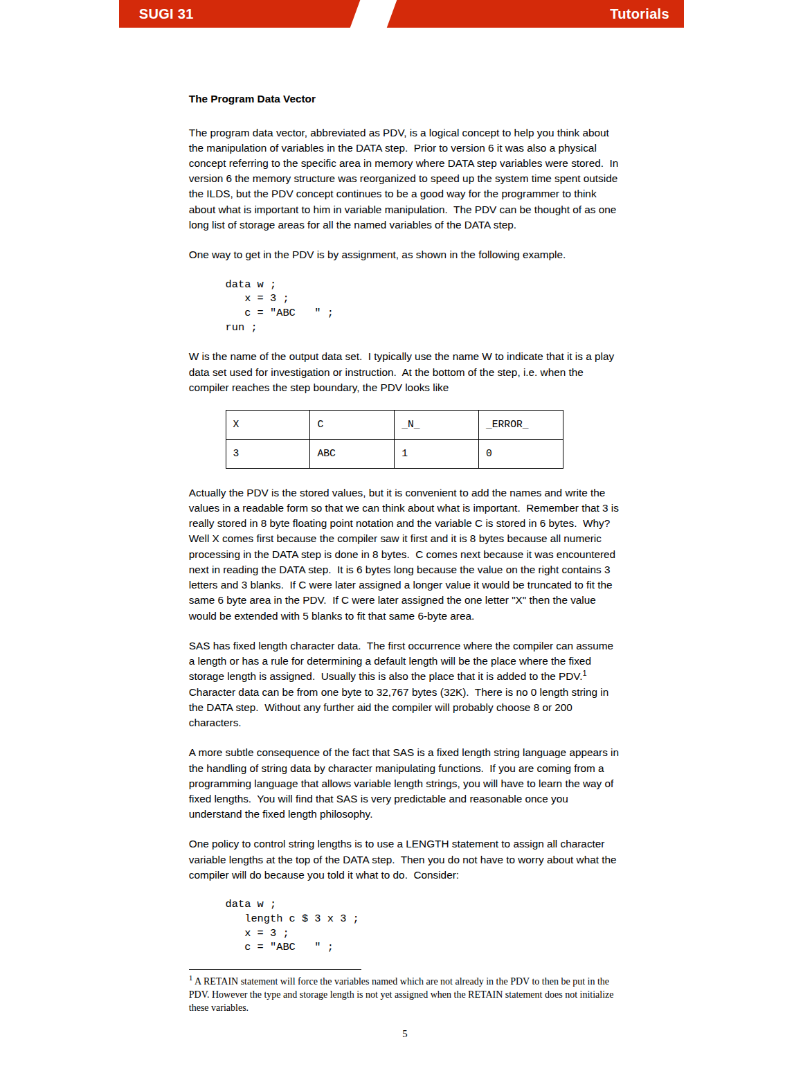SUGI 31
Tutorials
The Program Data Vector
The program data vector, abbreviated as PDV, is a logical concept to help you think about the manipulation of variables in the DATA step. Prior to version 6 it was also a physical concept referring to the specific area in memory where DATA step variables were stored. In version 6 the memory structure was reorganized to speed up the system time spent outside the ILDS, but the PDV concept continues to be a good way for the programmer to think about what is important to him in variable manipulation. The PDV can be thought of as one long list of storage areas for all the named variables of the DATA step.
One way to get in the PDV is by assignment, as shown in the following example.
data w ;
   x = 3 ;
   c = "ABC   " ;
run ;
W is the name of the output data set. I typically use the name W to indicate that it is a play data set used for investigation or instruction. At the bottom of the step, i.e. when the compiler reaches the step boundary, the PDV looks like
| X | C | _N_ | _ERROR_ |
| 3 | ABC | 1 | 0 |
Actually the PDV is the stored values, but it is convenient to add the names and write the values in a readable form so that we can think about what is important. Remember that 3 is really stored in 8 byte floating point notation and the variable C is stored in 6 bytes. Why? Well X comes first because the compiler saw it first and it is 8 bytes because all numeric processing in the DATA step is done in 8 bytes. C comes next because it was encountered next in reading the DATA step. It is 6 bytes long because the value on the right contains 3 letters and 3 blanks. If C were later assigned a longer value it would be truncated to fit the same 6 byte area in the PDV. If C were later assigned the one letter "X" then the value would be extended with 5 blanks to fit that same 6-byte area.
SAS has fixed length character data. The first occurrence where the compiler can assume a length or has a rule for determining a default length will be the place where the fixed storage length is assigned. Usually this is also the place that it is added to the PDV.1 Character data can be from one byte to 32,767 bytes (32K). There is no 0 length string in the DATA step. Without any further aid the compiler will probably choose 8 or 200 characters.
A more subtle consequence of the fact that SAS is a fixed length string language appears in the handling of string data by character manipulating functions. If you are coming from a programming language that allows variable length strings, you will have to learn the way of fixed lengths. You will find that SAS is very predictable and reasonable once you understand the fixed length philosophy.
One policy to control string lengths is to use a LENGTH statement to assign all character variable lengths at the top of the DATA step. Then you do not have to worry about what the compiler will do because you told it what to do. Consider:
data w ;
   length c $ 3 x 3 ;
   x = 3 ;
   c = "ABC   " ;
1 A RETAIN statement will force the variables named which are not already in the PDV to then be put in the PDV. However the type and storage length is not yet assigned when the RETAIN statement does not initialize these variables.
5